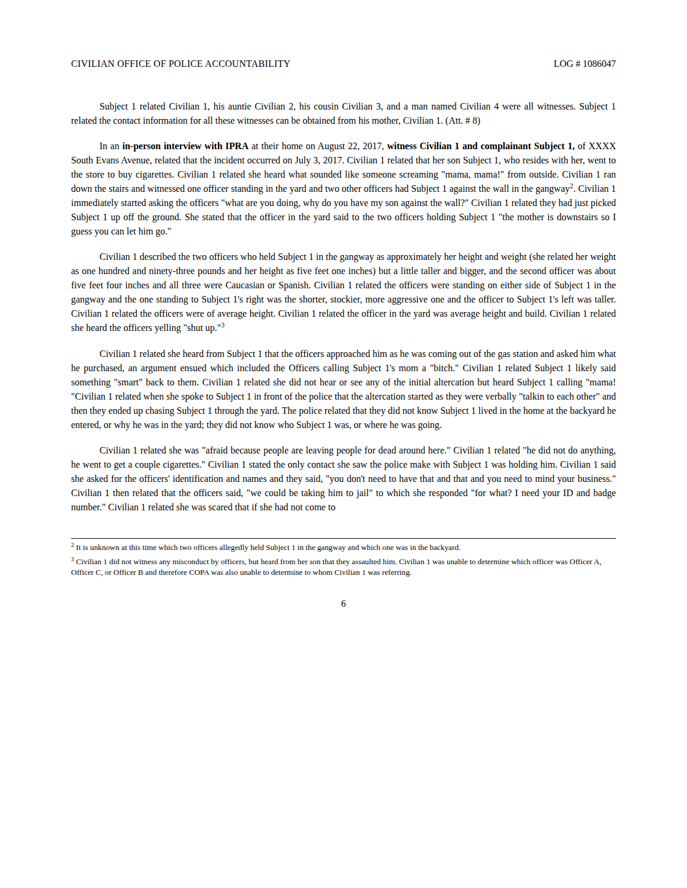CIVILIAN OFFICE OF POLICE ACCOUNTABILITY LOG # 1086047
Subject 1 related Civilian 1, his auntie Civilian 2, his cousin Civilian 3, and a man named Civilian 4 were all witnesses. Subject 1 related the contact information for all these witnesses can be obtained from his mother, Civilian 1. (Att. # 8)
In an in-person interview with IPRA at their home on August 22, 2017, witness Civilian 1 and complainant Subject 1, of XXXX South Evans Avenue, related that the incident occurred on July 3, 2017. Civilian 1 related that her son Subject 1, who resides with her, went to the store to buy cigarettes. Civilian 1 related she heard what sounded like someone screaming "mama, mama!" from outside. Civilian 1 ran down the stairs and witnessed one officer standing in the yard and two other officers had Subject 1 against the wall in the gangway2. Civilian 1 immediately started asking the officers "what are you doing, why do you have my son against the wall?" Civilian 1 related they had just picked Subject 1 up off the ground. She stated that the officer in the yard said to the two officers holding Subject 1 "the mother is downstairs so I guess you can let him go."
Civilian 1 described the two officers who held Subject 1 in the gangway as approximately her height and weight (she related her weight as one hundred and ninety-three pounds and her height as five feet one inches) but a little taller and bigger, and the second officer was about five feet four inches and all three were Caucasian or Spanish. Civilian 1 related the officers were standing on either side of Subject 1 in the gangway and the one standing to Subject 1's right was the shorter, stockier, more aggressive one and the officer to Subject 1's left was taller. Civilian 1 related the officers were of average height. Civilian 1 related the officer in the yard was average height and build. Civilian 1 related she heard the officers yelling "shut up."3
Civilian 1 related she heard from Subject 1 that the officers approached him as he was coming out of the gas station and asked him what he purchased, an argument ensued which included the Officers calling Subject 1's mom a "bitch." Civilian 1 related Subject 1 likely said something "smart" back to them. Civilian 1 related she did not hear or see any of the initial altercation but heard Subject 1 calling "mama! "Civilian 1 related when she spoke to Subject 1 in front of the police that the altercation started as they were verbally "talkin to each other" and then they ended up chasing Subject 1 through the yard. The police related that they did not know Subject 1 lived in the home at the backyard he entered, or why he was in the yard; they did not know who Subject 1 was, or where he was going.
Civilian 1 related she was "afraid because people are leaving people for dead around here." Civilian 1 related "he did not do anything, he went to get a couple cigarettes." Civilian 1 stated the only contact she saw the police make with Subject 1 was holding him. Civilian 1 said she asked for the officers' identification and names and they said, "you don't need to have that and that and you need to mind your business." Civilian 1 then related that the officers said, "we could be taking him to jail" to which she responded "for what? I need your ID and badge number." Civilian 1 related she was scared that if she had not come to
2 It is unknown at this time which two officers allegedly held Subject 1 in the gangway and which one was in the backyard.
3 Civilian 1 did not witness any misconduct by officers, but heard from her son that they assaulted him. Civilian 1 was unable to determine which officer was Officer A, Officer C, or Officer B and therefore COPA was also unable to determine to whom Civilian 1 was referring.
6